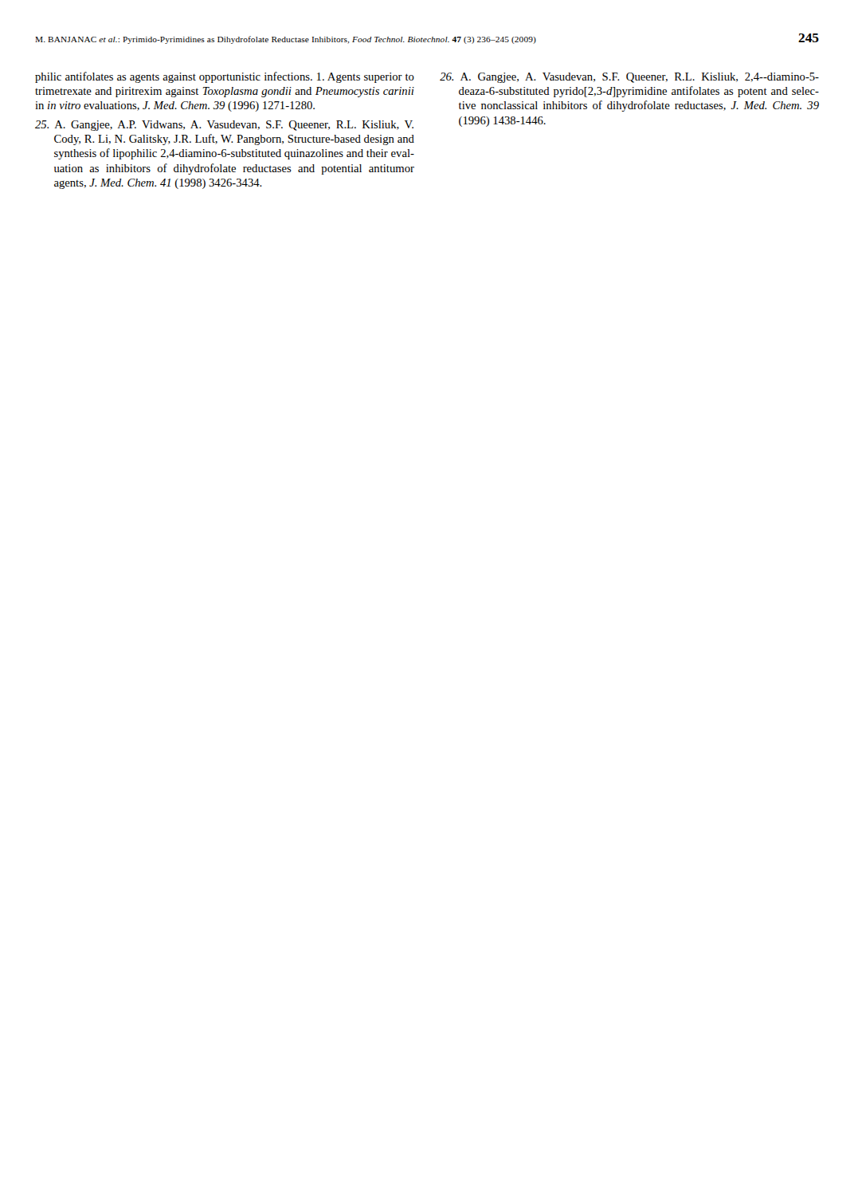M. BANJANAC et al.: Pyrimido-Pyrimidines as Dihydrofolate Reductase Inhibitors, Food Technol. Biotechnol. 47 (3) 236–245 (2009) 245
philic antifolates as agents against opportunistic infections. 1. Agents superior to trimetrexate and piritrexim against Toxoplasma gondii and Pneumocystis carinii in in vitro evaluations, J. Med. Chem. 39 (1996) 1271-1280.
25. A. Gangjee, A.P. Vidwans, A. Vasudevan, S.F. Queener, R.L. Kisliuk, V. Cody, R. Li, N. Galitsky, J.R. Luft, W. Pangborn, Structure-based design and synthesis of lipophilic 2,4-diamino-6-substituted quinazolines and their evaluation as inhibitors of dihydrofolate reductases and potential antitumor agents, J. Med. Chem. 41 (1998) 3426-3434.
26. A. Gangjee, A. Vasudevan, S.F. Queener, R.L. Kisliuk, 2,4--diamino-5-deaza-6-substituted pyrido[2,3-d]pyrimidine antifolates as potent and selective nonclassical inhibitors of dihydrofolate reductases, J. Med. Chem. 39 (1996) 1438-1446.